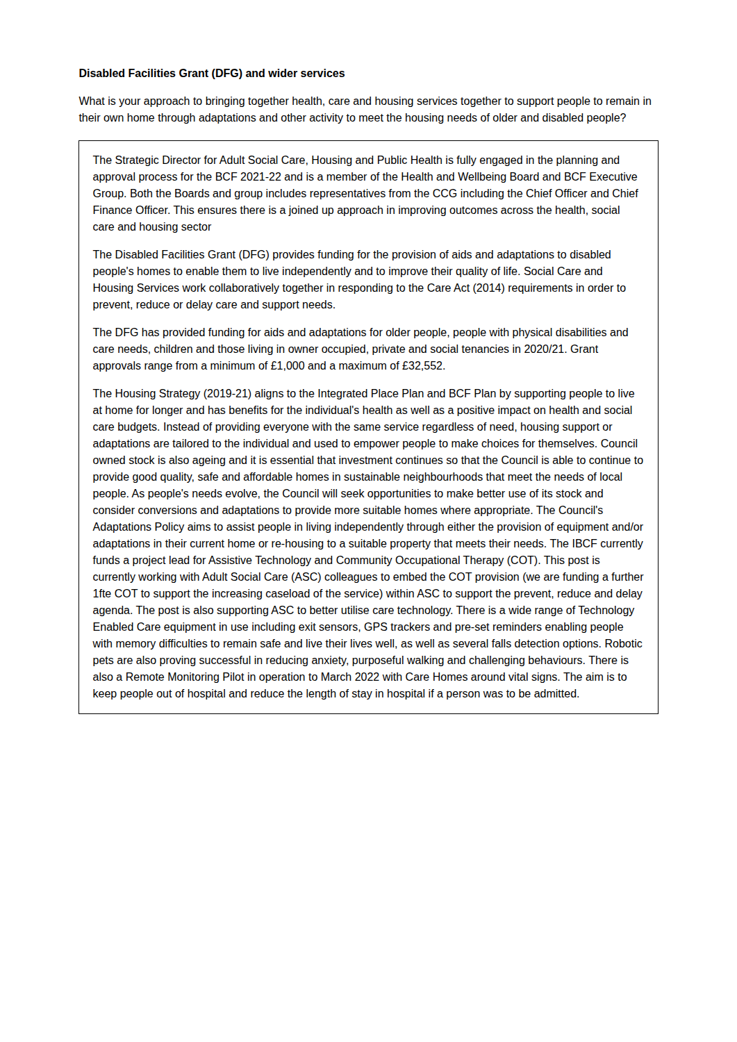Disabled Facilities Grant (DFG) and wider services
What is your approach to bringing together health, care and housing services together to support people to remain in their own home through adaptations and other activity to meet the housing needs of older and disabled people?
The Strategic Director for Adult Social Care, Housing and Public Health is fully engaged in the planning and approval process for the BCF 2021-22 and is a member of the Health and Wellbeing Board and BCF Executive Group. Both the Boards and group includes representatives from the CCG including the Chief Officer and Chief Finance Officer. This ensures there is a joined up approach in improving outcomes across the health, social care and housing sector
The Disabled Facilities Grant (DFG) provides funding for the provision of aids and adaptations to disabled people's homes to enable them to live independently and to improve their quality of life. Social Care and Housing Services work collaboratively together in responding to the Care Act (2014) requirements in order to prevent, reduce or delay care and support needs.
The DFG has provided funding for aids and adaptations for older people, people with physical disabilities and care needs, children and those living in owner occupied, private and social tenancies in 2020/21. Grant approvals range from a minimum of £1,000 and a maximum of £32,552.
The Housing Strategy (2019-21) aligns to the Integrated Place Plan and BCF Plan by supporting people to live at home for longer and has benefits for the individual's health as well as a positive impact on health and social care budgets. Instead of providing everyone with the same service regardless of need, housing support or adaptations are tailored to the individual and used to empower people to make choices for themselves. Council owned stock is also ageing and it is essential that investment continues so that the Council is able to continue to provide good quality, safe and affordable homes in sustainable neighbourhoods that meet the needs of local people. As people's needs evolve, the Council will seek opportunities to make better use of its stock and consider conversions and adaptations to provide more suitable homes where appropriate. The Council's Adaptations Policy aims to assist people in living independently through either the provision of equipment and/or adaptations in their current home or re-housing to a suitable property that meets their needs. The IBCF currently funds a project lead for Assistive Technology and Community Occupational Therapy (COT). This post is currently working with Adult Social Care (ASC) colleagues to embed the COT provision (we are funding a further 1fte COT to support the increasing caseload of the service) within ASC to support the prevent, reduce and delay agenda. The post is also supporting ASC to better utilise care technology. There is a wide range of Technology Enabled Care equipment in use including exit sensors, GPS trackers and pre-set reminders enabling people with memory difficulties to remain safe and live their lives well, as well as several falls detection options. Robotic pets are also proving successful in reducing anxiety, purposeful walking and challenging behaviours. There is also a Remote Monitoring Pilot in operation to March 2022 with Care Homes around vital signs. The aim is to keep people out of hospital and reduce the length of stay in hospital if a person was to be admitted.